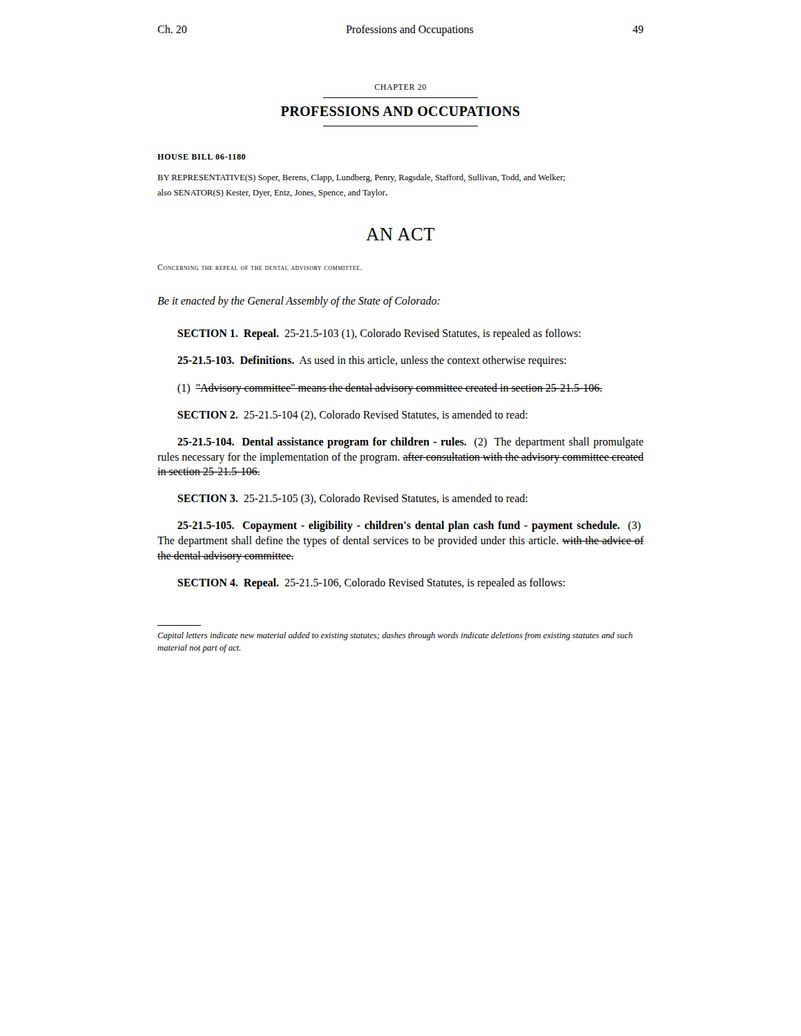Ch. 20 Professions and Occupations 49
CHAPTER 20
PROFESSIONS AND OCCUPATIONS
HOUSE BILL 06-1180
BY REPRESENTATIVE(S) Soper, Berens, Clapp, Lundberg, Penry, Ragsdale, Stafford, Sullivan, Todd, and Welker;
also SENATOR(S) Kester, Dyer, Entz, Jones, Spence, and Taylor.
AN ACT
Concerning the repeal of the dental advisory committee.
Be it enacted by the General Assembly of the State of Colorado:
SECTION 1. Repeal. 25-21.5-103 (1), Colorado Revised Statutes, is repealed as follows:
25-21.5-103. Definitions. As used in this article, unless the context otherwise requires:
(1) "Advisory committee" means the dental advisory committee created in section 25-21.5-106.
SECTION 2. 25-21.5-104 (2), Colorado Revised Statutes, is amended to read:
25-21.5-104. Dental assistance program for children - rules. (2) The department shall promulgate rules necessary for the implementation of the program. after consultation with the advisory committee created in section 25-21.5-106.
SECTION 3. 25-21.5-105 (3), Colorado Revised Statutes, is amended to read:
25-21.5-105. Copayment - eligibility - children's dental plan cash fund - payment schedule. (3) The department shall define the types of dental services to be provided under this article. with the advice of the dental advisory committee.
SECTION 4. Repeal. 25-21.5-106, Colorado Revised Statutes, is repealed as follows:
Capital letters indicate new material added to existing statutes; dashes through words indicate deletions from existing statutes and such material not part of act.